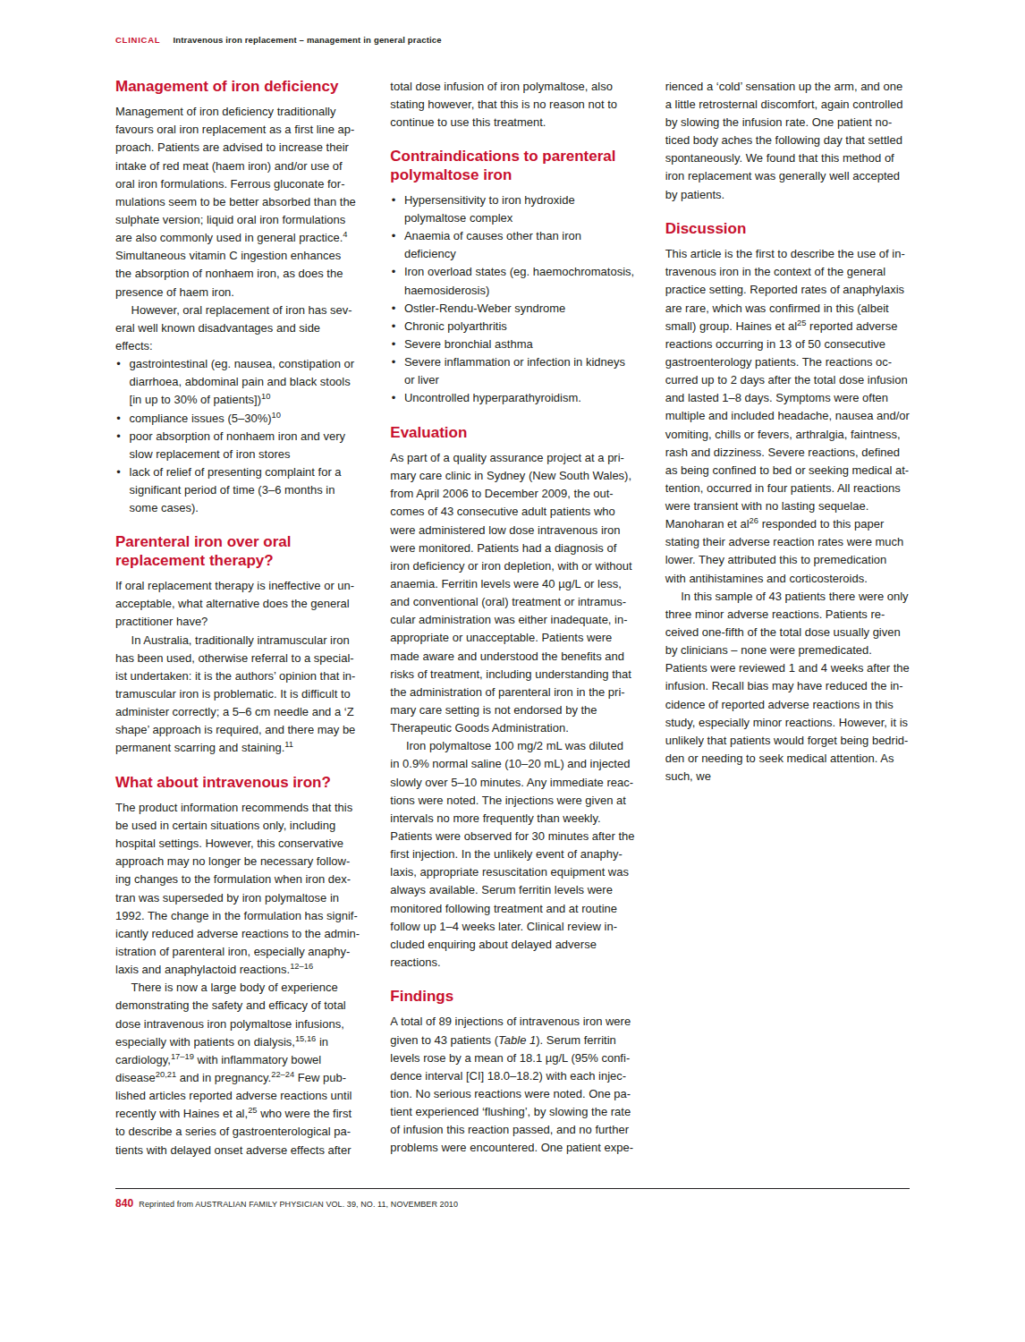CLINICAL Intravenous iron replacement – management in general practice
Management of iron deficiency
Management of iron deficiency traditionally favours oral iron replacement as a first line approach. Patients are advised to increase their intake of red meat (haem iron) and/or use of oral iron formulations. Ferrous gluconate formulations seem to be better absorbed than the sulphate version; liquid oral iron formulations are also commonly used in general practice.4 Simultaneous vitamin C ingestion enhances the absorption of nonhaem iron, as does the presence of haem iron.
However, oral replacement of iron has several well known disadvantages and side effects:
gastrointestinal (eg. nausea, constipation or diarrhoea, abdominal pain and black stools [in up to 30% of patients])10
compliance issues (5–30%)10
poor absorption of nonhaem iron and very slow replacement of iron stores
lack of relief of presenting complaint for a significant period of time (3–6 months in some cases).
Parenteral iron over oral replacement therapy?
If oral replacement therapy is ineffective or unacceptable, what alternative does the general practitioner have?
In Australia, traditionally intramuscular iron has been used, otherwise referral to a specialist undertaken: it is the authors’ opinion that intramuscular iron is problematic. It is difficult to administer correctly; a 5–6 cm needle and a ‘Z shape’ approach is required, and there may be permanent scarring and staining.11
What about intravenous iron?
The product information recommends that this be used in certain situations only, including hospital settings. However, this conservative approach may no longer be necessary following changes to the formulation when iron dextran was superseded by iron polymaltose in 1992. The change in the formulation has significantly reduced adverse reactions to the administration of parenteral iron, especially anaphylaxis and anaphylactoid reactions.12–16
There is now a large body of experience demonstrating the safety and efficacy of total dose intravenous iron polymaltose infusions, especially with patients on dialysis,15,16 in cardiology,17–19 with inflammatory bowel disease20,21 and in pregnancy.22–24 Few published articles reported adverse reactions until recently with Haines et al,25 who were the first to describe a series of gastroenterological patients with delayed onset adverse effects after total dose infusion of iron polymaltose, also stating however, that this is no reason not to continue to use this treatment.
Contraindications to parenteral polymaltose iron
Hypersensitivity to iron hydroxide polymaltose complex
Anaemia of causes other than iron deficiency
Iron overload states (eg. haemochromatosis, haemosiderosis)
Ostler-Rendu-Weber syndrome
Chronic polyarthritis
Severe bronchial asthma
Severe inflammation or infection in kidneys or liver
Uncontrolled hyperparathyroidism.
Evaluation
As part of a quality assurance project at a primary care clinic in Sydney (New South Wales), from April 2006 to December 2009, the outcomes of 43 consecutive adult patients who were administered low dose intravenous iron were monitored. Patients had a diagnosis of iron deficiency or iron depletion, with or without anaemia. Ferritin levels were 40 µg/L or less, and conventional (oral) treatment or intramuscular administration was either inadequate, inappropriate or unacceptable. Patients were made aware and understood the benefits and risks of treatment, including understanding that the administration of parenteral iron in the primary care setting is not endorsed by the Therapeutic Goods Administration.
Iron polymaltose 100 mg/2 mL was diluted in 0.9% normal saline (10–20 mL) and injected slowly over 5–10 minutes. Any immediate reactions were noted. The injections were given at intervals no more frequently than weekly. Patients were observed for 30 minutes after the first injection. In the unlikely event of anaphylaxis, appropriate resuscitation equipment was always available. Serum ferritin levels were monitored following treatment and at routine follow up 1–4 weeks later. Clinical review included enquiring about delayed adverse reactions.
Findings
A total of 89 injections of intravenous iron were given to 43 patients (Table 1). Serum ferritin levels rose by a mean of 18.1 µg/L (95% confidence interval [CI] 18.0–18.2) with each injection. No serious reactions were noted. One patient experienced ‘flushing’, by slowing the rate of infusion this reaction passed, and no further problems were encountered. One patient experienced a ‘cold’ sensation up the arm, and one a little retrosternal discomfort, again controlled by slowing the infusion rate. One patient noticed body aches the following day that settled spontaneously. We found that this method of iron replacement was generally well accepted by patients.
Discussion
This article is the first to describe the use of intravenous iron in the context of the general practice setting. Reported rates of anaphylaxis are rare, which was confirmed in this (albeit small) group. Haines et al25 reported adverse reactions occurring in 13 of 50 consecutive gastroenterology patients. The reactions occurred up to 2 days after the total dose infusion and lasted 1–8 days. Symptoms were often multiple and included headache, nausea and/or vomiting, chills or fevers, arthralgia, faintness, rash and dizziness. Severe reactions, defined as being confined to bed or seeking medical attention, occurred in four patients. All reactions were transient with no lasting sequelae. Manoharan et al26 responded to this paper stating their adverse reaction rates were much lower. They attributed this to premedication with antihistamines and corticosteroids.
In this sample of 43 patients there were only three minor adverse reactions. Patients received one-fifth of the total dose usually given by clinicians – none were premedicated. Patients were reviewed 1 and 4 weeks after the infusion. Recall bias may have reduced the incidence of reported adverse reactions in this study, especially minor reactions. However, it is unlikely that patients would forget being bedridden or needing to seek medical attention. As such, we
840 Reprinted from AUSTRALIAN FAMILY PHYSICIAN VOL. 39, NO. 11, NOVEMBER 2010